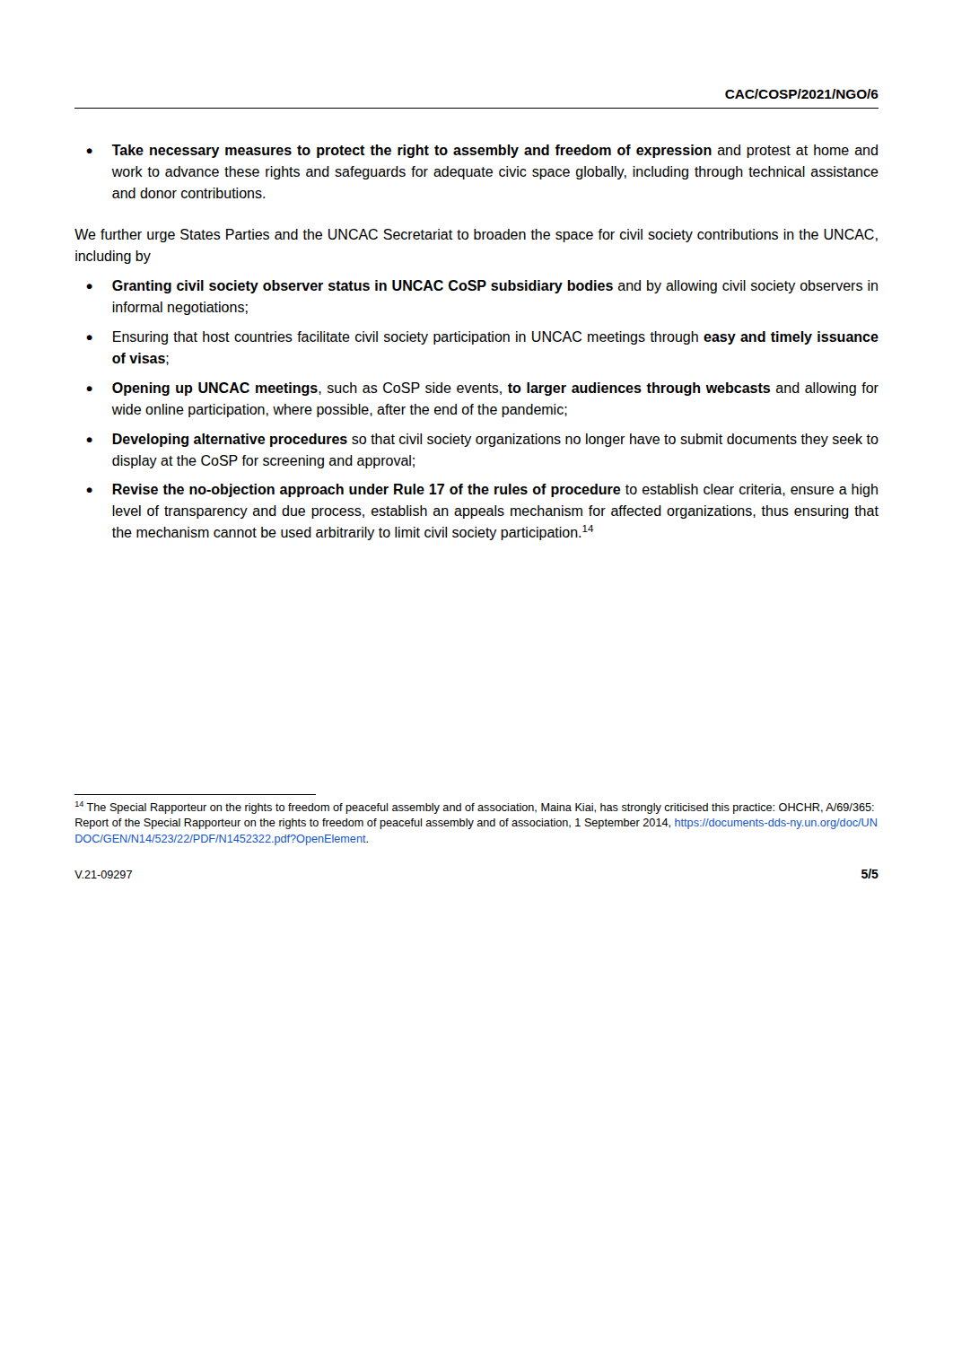CAC/COSP/2021/NGO/6
Take necessary measures to protect the right to assembly and freedom of expression and protest at home and work to advance these rights and safeguards for adequate civic space globally, including through technical assistance and donor contributions.
We further urge States Parties and the UNCAC Secretariat to broaden the space for civil society contributions in the UNCAC, including by
Granting civil society observer status in UNCAC CoSP subsidiary bodies and by allowing civil society observers in informal negotiations;
Ensuring that host countries facilitate civil society participation in UNCAC meetings through easy and timely issuance of visas;
Opening up UNCAC meetings, such as CoSP side events, to larger audiences through webcasts and allowing for wide online participation, where possible, after the end of the pandemic;
Developing alternative procedures so that civil society organizations no longer have to submit documents they seek to display at the CoSP for screening and approval;
Revise the no-objection approach under Rule 17 of the rules of procedure to establish clear criteria, ensure a high level of transparency and due process, establish an appeals mechanism for affected organizations, thus ensuring that the mechanism cannot be used arbitrarily to limit civil society participation.14
14 The Special Rapporteur on the rights to freedom of peaceful assembly and of association, Maina Kiai, has strongly criticised this practice: OHCHR, A/69/365: Report of the Special Rapporteur on the rights to freedom of peaceful assembly and of association, 1 September 2014, https://documents-dds-ny.un.org/doc/UNDOC/GEN/N14/523/22/PDF/N1452322.pdf?OpenElement.
V.21-09297 5/5